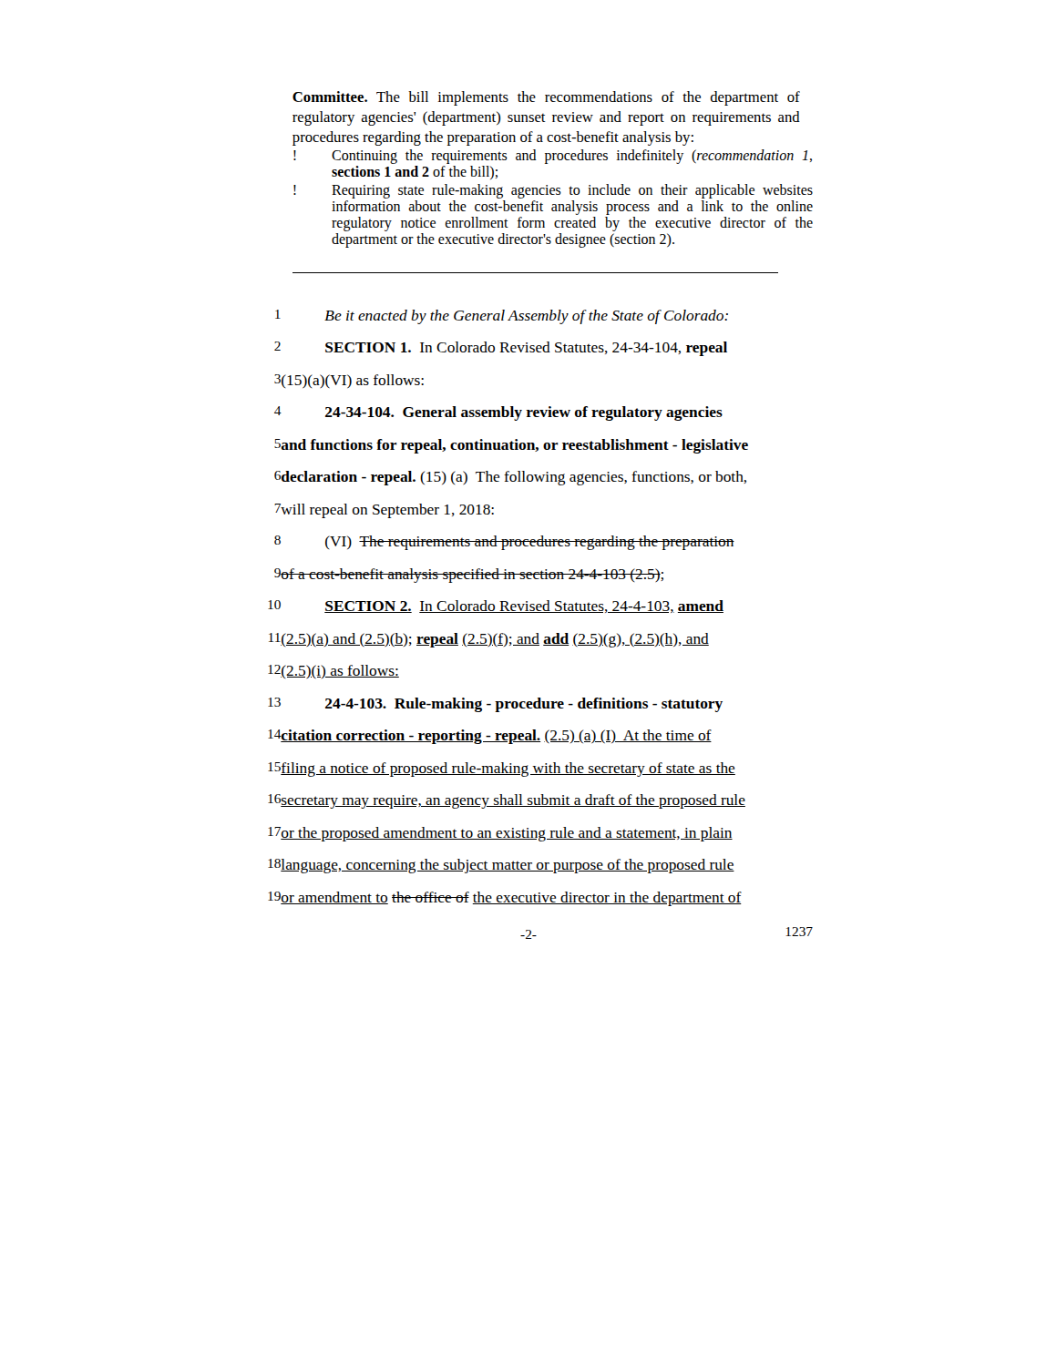Committee. The bill implements the recommendations of the department of regulatory agencies' (department) sunset review and report on requirements and procedures regarding the preparation of a cost-benefit analysis by:
!
Continuing the requirements and procedures indefinitely (recommendation 1, sections 1 and 2 of the bill);
!
Requiring state rule-making agencies to include on their applicable websites information about the cost-benefit analysis process and a link to the online regulatory notice enrollment form created by the executive director of the department or the executive director's designee (section 2).
| 1 | Be it enacted by the General Assembly of the State of Colorado: |
| 2 | SECTION 1. In Colorado Revised Statutes, 24-34-104, repeal |
| 3 | (15)(a)(VI) as follows: |
| 4 | 24-34-104. General assembly review of regulatory agencies |
| 5 | and functions for repeal, continuation, or reestablishment - legislative |
| 6 | declaration - repeal. (15) (a) The following agencies, functions, or both, |
| 7 | will repeal on September 1, 2018: |
| 8 | (VI) The requirements and procedures regarding the preparation |
| 9 | of a cost-benefit analysis specified in section 24-4-103 (2.5) ; |
| 10 | SECTION 2. In Colorado Revised Statutes, 24-4-103, amend |
| 11 | (2.5)(a) and (2.5)(b); repeal (2.5)(f); and add (2.5)(g), (2.5)(h), and |
| 12 | (2.5)(i) as follows: |
| 13 | 24-4-103. Rule-making - procedure - definitions - statutory |
| 14 | citation correction - reporting - repeal. (2.5) (a) (I) At the time of |
| 15 | filing a notice of proposed rule-making with the secretary of state as the |
| 16 | secretary may require, an agency shall submit a draft of the proposed rule |
| 17 | or the proposed amendment to an existing rule and a statement, in plain |
| 18 | language, concerning the subject matter or purpose of the proposed rule |
| 19 | or amendment to the office of the executive director in the department of |
-2-
1237